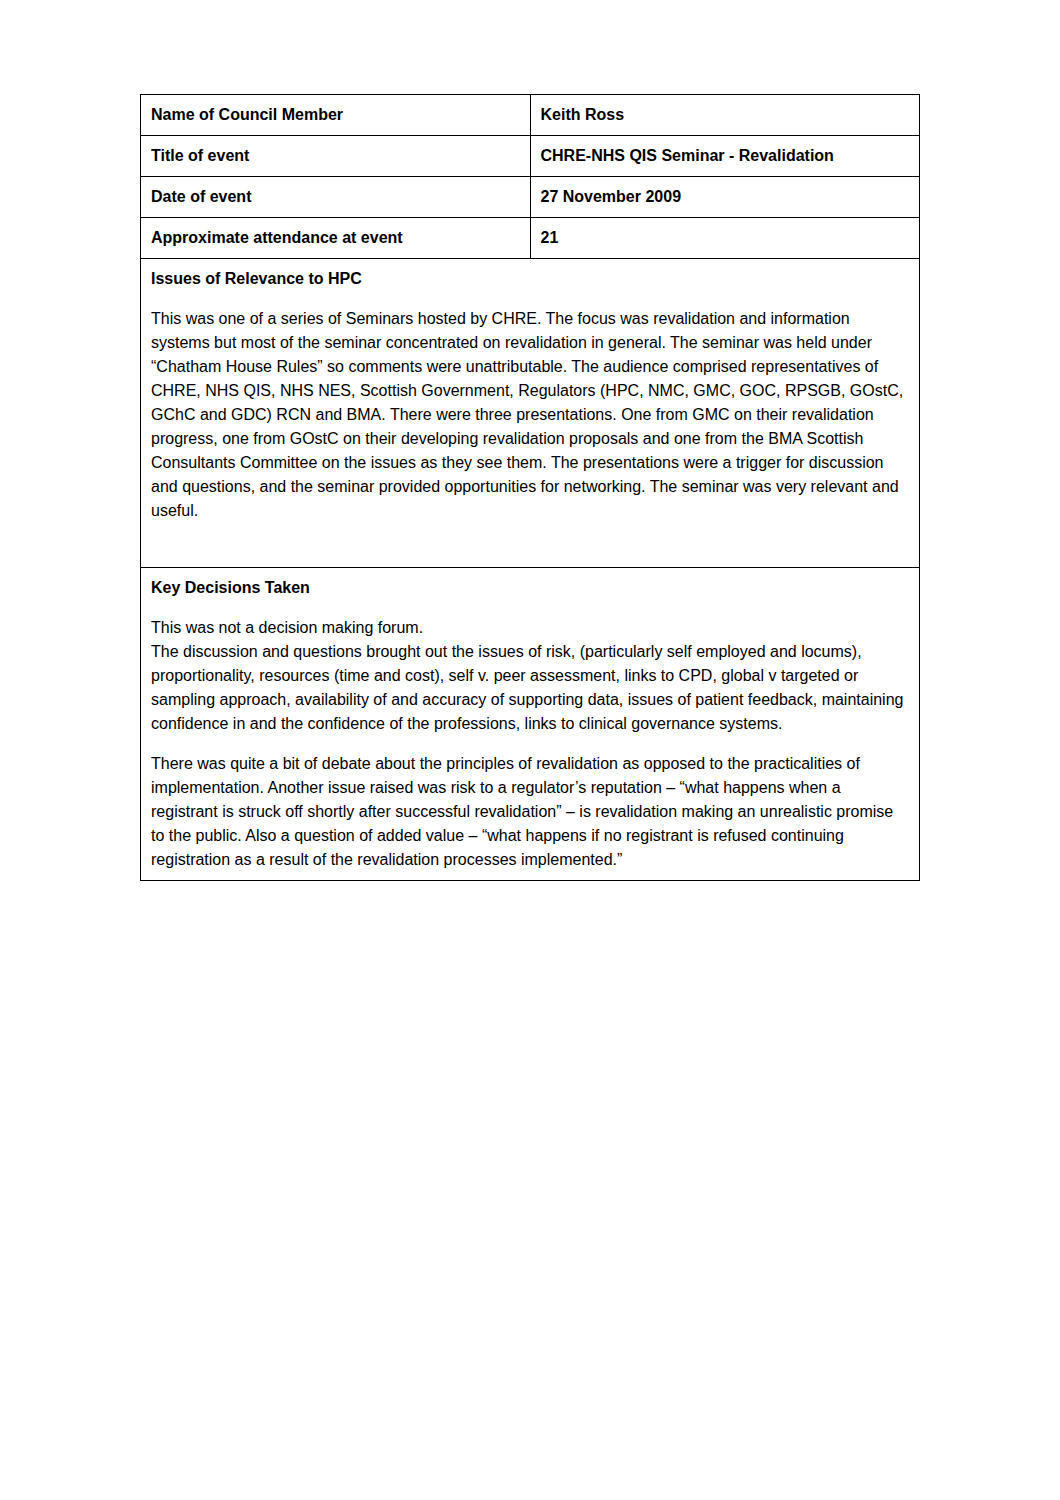| Name of Council Member | Keith Ross |
| Title of event | CHRE-NHS QIS Seminar - Revalidation |
| Date of event | 27 November 2009 |
| Approximate attendance at event | 21 |
| Issues of Relevance to HPC This was one of a series of Seminars hosted by CHRE. The focus was revalidation and information systems but most of the seminar concentrated on revalidation in general. The seminar was held under “Chatham House Rules” so comments were unattributable. The audience comprised representatives of CHRE, NHS QIS, NHS NES, Scottish Government, Regulators (HPC, NMC, GMC, GOC, RPSGB, GOstC, GChC and GDC) RCN and BMA. There were three presentations. One from GMC on their revalidation progress, one from GOstC on their developing revalidation proposals and one from the BMA Scottish Consultants Committee on the issues as they see them. The presentations were a trigger for discussion and questions, and the seminar provided opportunities for networking. The seminar was very relevant and useful. |
| Key Decisions Taken This was not a decision making forum. The discussion and questions brought out the issues of risk, (particularly self employed and locums), proportionality, resources (time and cost), self v. peer assessment, links to CPD, global v targeted or sampling approach, availability of and accuracy of supporting data, issues of patient feedback, maintaining confidence in and the confidence of the professions, links to clinical governance systems. There was quite a bit of debate about the principles of revalidation as opposed to the practicalities of implementation. Another issue raised was risk to a regulator’s reputation – “what happens when a registrant is struck off shortly after successful revalidation” – is revalidation making an unrealistic promise to the public. Also a question of added value – “what happens if no registrant is refused continuing registration as a result of the revalidation processes implemented.” |